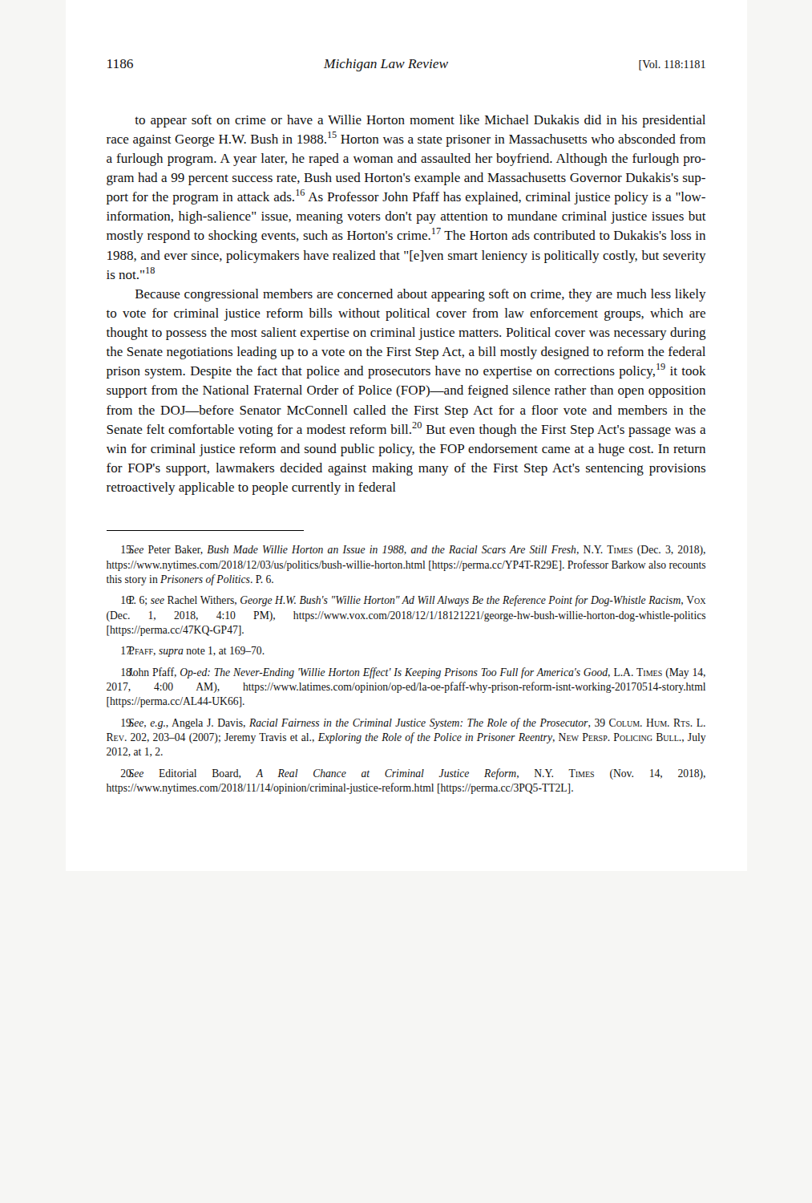1186 Michigan Law Review [Vol. 118:1181
to appear soft on crime or have a Willie Horton moment like Michael Dukakis did in his presidential race against George H.W. Bush in 1988.15 Horton was a state prisoner in Massachusetts who absconded from a furlough program. A year later, he raped a woman and assaulted her boyfriend. Although the furlough program had a 99 percent success rate, Bush used Horton's example and Massachusetts Governor Dukakis's support for the program in attack ads.16 As Professor John Pfaff has explained, criminal justice policy is a "low-information, high-salience" issue, meaning voters don't pay attention to mundane criminal justice issues but mostly respond to shocking events, such as Horton's crime.17 The Horton ads contributed to Dukakis's loss in 1988, and ever since, policymakers have realized that "[e]ven smart leniency is politically costly, but severity is not."18
Because congressional members are concerned about appearing soft on crime, they are much less likely to vote for criminal justice reform bills without political cover from law enforcement groups, which are thought to possess the most salient expertise on criminal justice matters. Political cover was necessary during the Senate negotiations leading up to a vote on the First Step Act, a bill mostly designed to reform the federal prison system. Despite the fact that police and prosecutors have no expertise on corrections policy,19 it took support from the National Fraternal Order of Police (FOP)—and feigned silence rather than open opposition from the DOJ—before Senator McConnell called the First Step Act for a floor vote and members in the Senate felt comfortable voting for a modest reform bill.20 But even though the First Step Act's passage was a win for criminal justice reform and sound public policy, the FOP endorsement came at a huge cost. In return for FOP's support, lawmakers decided against making many of the First Step Act's sentencing provisions retroactively applicable to people currently in federal
15. See Peter Baker, Bush Made Willie Horton an Issue in 1988, and the Racial Scars Are Still Fresh, N.Y. Times (Dec. 3, 2018), https://www.nytimes.com/2018/12/03/us/politics/bush-willie-horton.html [https://perma.cc/YP4T-R29E]. Professor Barkow also recounts this story in Prisoners of Politics. P. 6.
16. P. 6; see Rachel Withers, George H.W. Bush's "Willie Horton" Ad Will Always Be the Reference Point for Dog-Whistle Racism, Vox (Dec. 1, 2018, 4:10 PM), https://www.vox.com/2018/12/1/18121221/george-hw-bush-willie-horton-dog-whistle-politics [https://perma.cc/47KQ-GP47].
17. Pfaff, supra note 1, at 169–70.
18. John Pfaff, Op-ed: The Never-Ending 'Willie Horton Effect' Is Keeping Prisons Too Full for America's Good, L.A. Times (May 14, 2017, 4:00 AM), https://www.latimes.com/opinion/op-ed/la-oe-pfaff-why-prison-reform-isnt-working-20170514-story.html [https://perma.cc/AL44-UK66].
19. See, e.g., Angela J. Davis, Racial Fairness in the Criminal Justice System: The Role of the Prosecutor, 39 Colum. Hum. Rts. L. Rev. 202, 203–04 (2007); Jeremy Travis et al., Exploring the Role of the Police in Prisoner Reentry, New Persp. Policing Bull., July 2012, at 1, 2.
20. See Editorial Board, A Real Chance at Criminal Justice Reform, N.Y. Times (Nov. 14, 2018), https://www.nytimes.com/2018/11/14/opinion/criminal-justice-reform.html [https://perma.cc/3PQ5-TT2L].